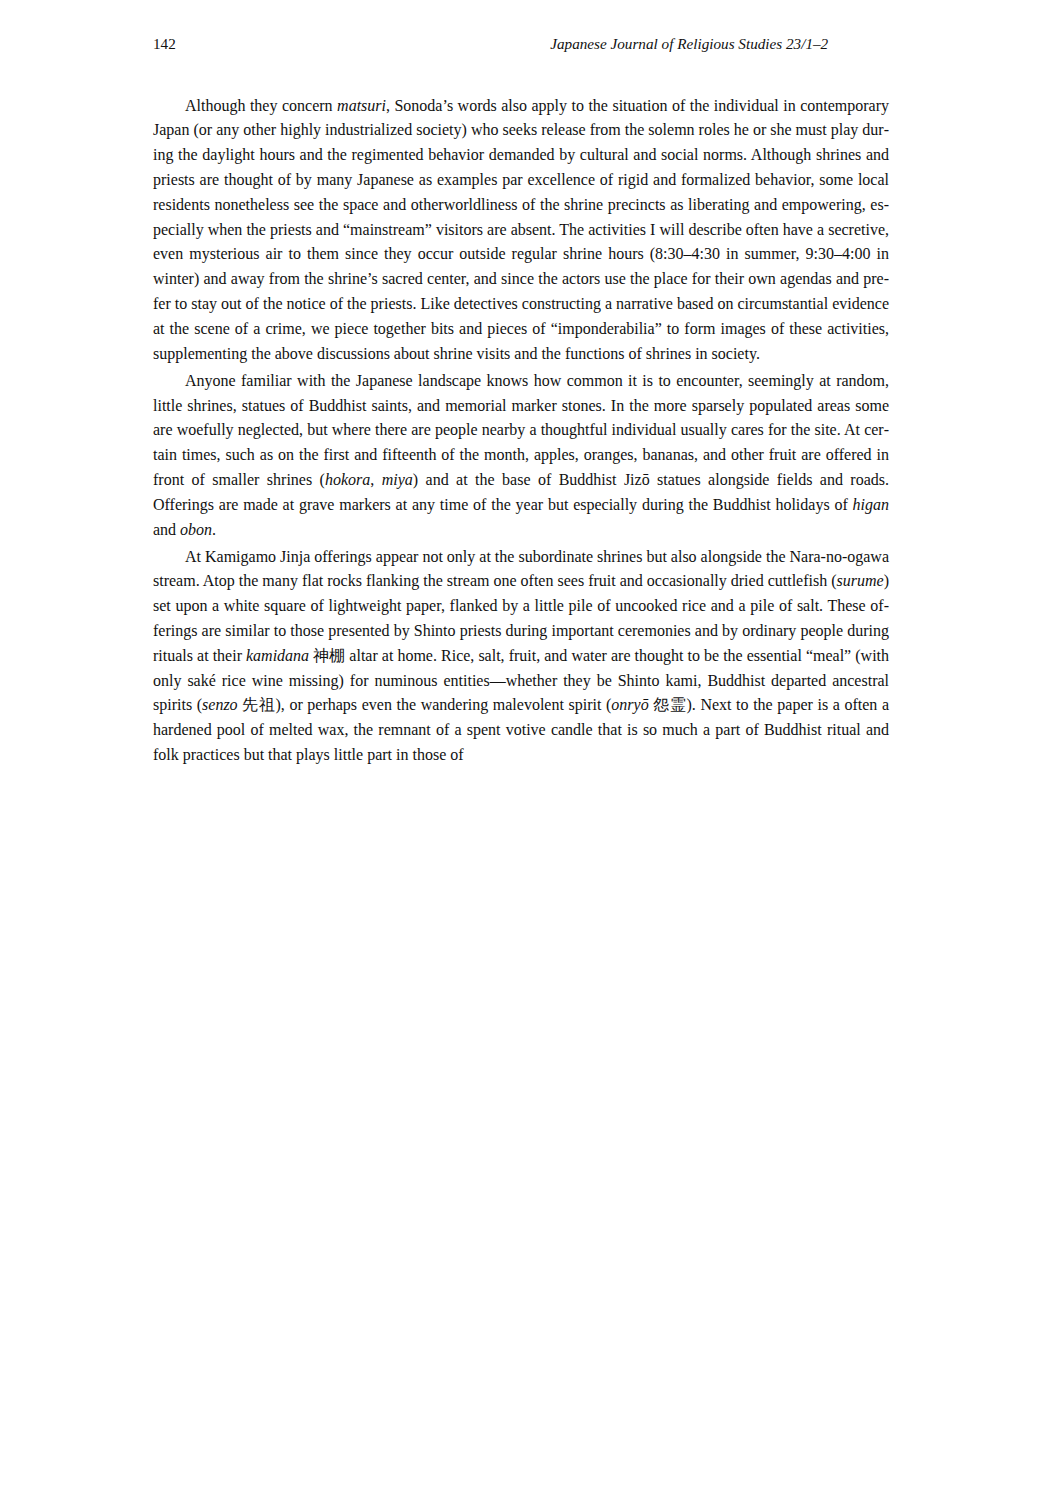142 Japanese Journal of Religious Studies 23/1–2
Although they concern matsuri, Sonoda’s words also apply to the situation of the individual in contemporary Japan (or any other highly industrialized society) who seeks release from the solemn roles he or she must play during the daylight hours and the regimented behavior demanded by cultural and social norms. Although shrines and priests are thought of by many Japanese as examples par excellence of rigid and formalized behavior, some local residents nonetheless see the space and otherworldliness of the shrine precincts as liberating and empowering, especially when the priests and “mainstream” visitors are absent. The activities I will describe often have a secretive, even mysterious air to them since they occur outside regular shrine hours (8:30–4:30 in summer, 9:30–4:00 in winter) and away from the shrine’s sacred center, and since the actors use the place for their own agendas and prefer to stay out of the notice of the priests. Like detectives constructing a narrative based on circumstantial evidence at the scene of a crime, we piece together bits and pieces of “imponderabilia” to form images of these activities, supplementing the above discussions about shrine visits and the functions of shrines in society.
Anyone familiar with the Japanese landscape knows how common it is to encounter, seemingly at random, little shrines, statues of Buddhist saints, and memorial marker stones. In the more sparsely populated areas some are woefully neglected, but where there are people nearby a thoughtful individual usually cares for the site. At certain times, such as on the first and fifteenth of the month, apples, oranges, bananas, and other fruit are offered in front of smaller shrines (hokora, miya) and at the base of Buddhist Jizō statues alongside fields and roads. Offerings are made at grave markers at any time of the year but especially during the Buddhist holidays of higan and obon.
At Kamigamo Jinja offerings appear not only at the subordinate shrines but also alongside the Nara-no-ogawa stream. Atop the many flat rocks flanking the stream one often sees fruit and occasionally dried cuttlefish (surume) set upon a white square of lightweight paper, flanked by a little pile of uncooked rice and a pile of salt. These offerings are similar to those presented by Shinto priests during important ceremonies and by ordinary people during rituals at their kamidana 神棚 altar at home. Rice, salt, fruit, and water are thought to be the essential “meal” (with only saké rice wine missing) for numinous entities—whether they be Shinto kami, Buddhist departed ancestral spirits (senzo 先祖), or perhaps even the wandering malevolent spirit (onryō 怨霊). Next to the paper is a often a hardened pool of melted wax, the remnant of a spent votive candle that is so much a part of Buddhist ritual and folk practices but that plays little part in those of